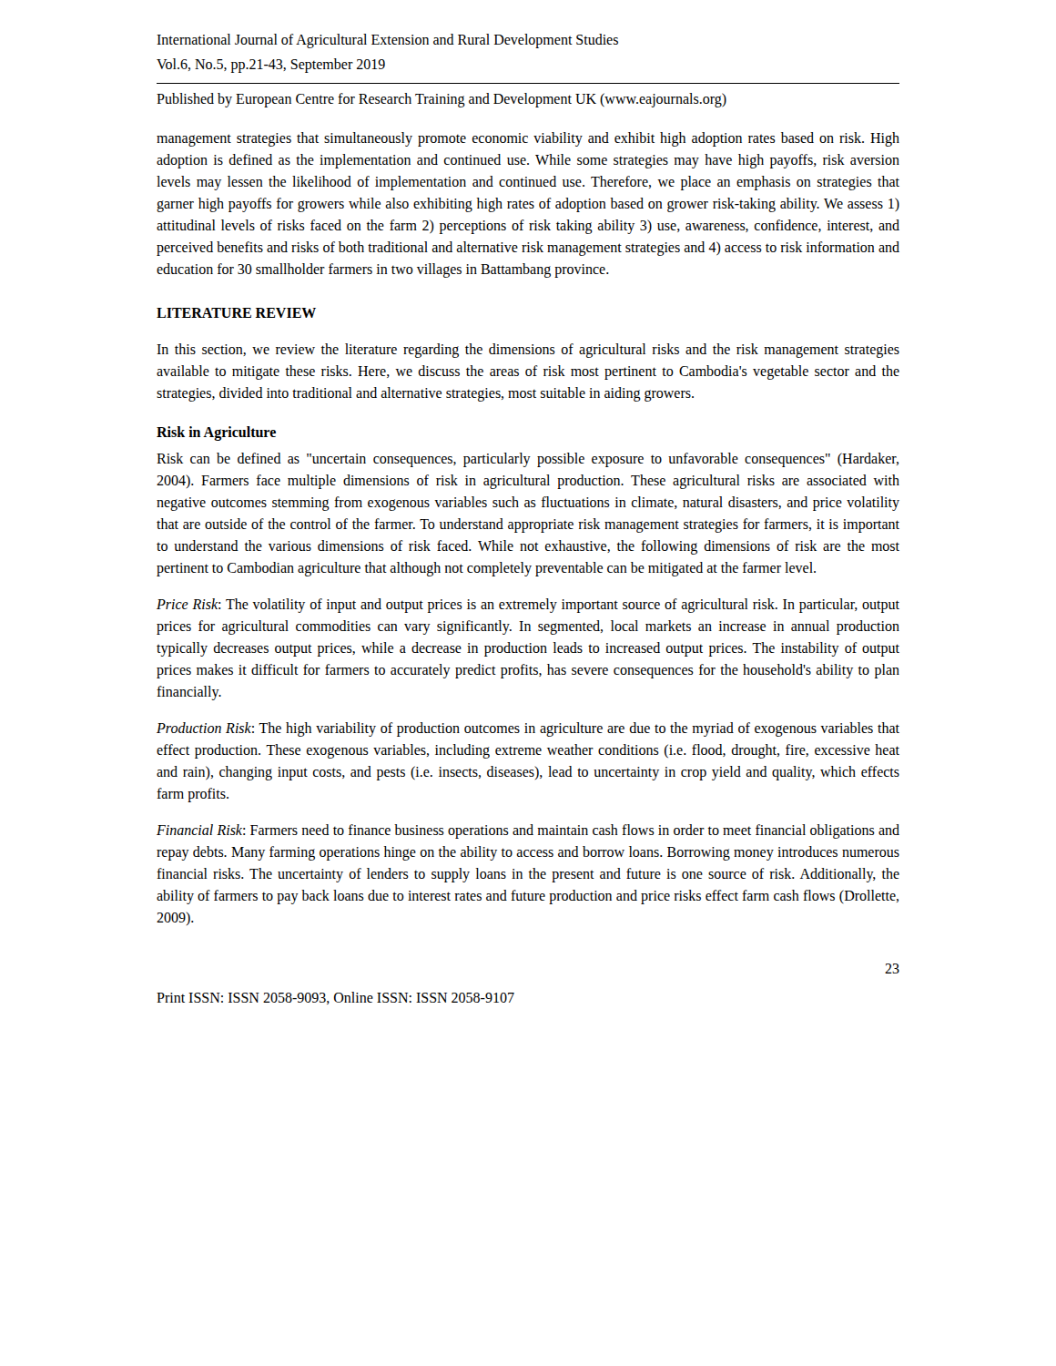International Journal of Agricultural Extension and Rural Development Studies
Vol.6, No.5, pp.21-43, September 2019
Published by European Centre for Research Training and Development UK (www.eajournals.org)
management strategies that simultaneously promote economic viability and exhibit high adoption rates based on risk. High adoption is defined as the implementation and continued use. While some strategies may have high payoffs, risk aversion levels may lessen the likelihood of implementation and continued use. Therefore, we place an emphasis on strategies that garner high payoffs for growers while also exhibiting high rates of adoption based on grower risk-taking ability. We assess 1) attitudinal levels of risks faced on the farm 2) perceptions of risk taking ability 3) use, awareness, confidence, interest, and perceived benefits and risks of both traditional and alternative risk management strategies and 4) access to risk information and education for 30 smallholder farmers in two villages in Battambang province.
LITERATURE REVIEW
In this section, we review the literature regarding the dimensions of agricultural risks and the risk management strategies available to mitigate these risks. Here, we discuss the areas of risk most pertinent to Cambodia's vegetable sector and the strategies, divided into traditional and alternative strategies, most suitable in aiding growers.
Risk in Agriculture
Risk can be defined as "uncertain consequences, particularly possible exposure to unfavorable consequences" (Hardaker, 2004). Farmers face multiple dimensions of risk in agricultural production. These agricultural risks are associated with negative outcomes stemming from exogenous variables such as fluctuations in climate, natural disasters, and price volatility that are outside of the control of the farmer. To understand appropriate risk management strategies for farmers, it is important to understand the various dimensions of risk faced. While not exhaustive, the following dimensions of risk are the most pertinent to Cambodian agriculture that although not completely preventable can be mitigated at the farmer level.
Price Risk: The volatility of input and output prices is an extremely important source of agricultural risk. In particular, output prices for agricultural commodities can vary significantly. In segmented, local markets an increase in annual production typically decreases output prices, while a decrease in production leads to increased output prices. The instability of output prices makes it difficult for farmers to accurately predict profits, has severe consequences for the household's ability to plan financially.
Production Risk: The high variability of production outcomes in agriculture are due to the myriad of exogenous variables that effect production. These exogenous variables, including extreme weather conditions (i.e. flood, drought, fire, excessive heat and rain), changing input costs, and pests (i.e. insects, diseases), lead to uncertainty in crop yield and quality, which effects farm profits.
Financial Risk: Farmers need to finance business operations and maintain cash flows in order to meet financial obligations and repay debts. Many farming operations hinge on the ability to access and borrow loans. Borrowing money introduces numerous financial risks. The uncertainty of lenders to supply loans in the present and future is one source of risk. Additionally, the ability of farmers to pay back loans due to interest rates and future production and price risks effect farm cash flows (Drollette, 2009).
23
Print ISSN: ISSN 2058-9093, Online ISSN: ISSN 2058-9107